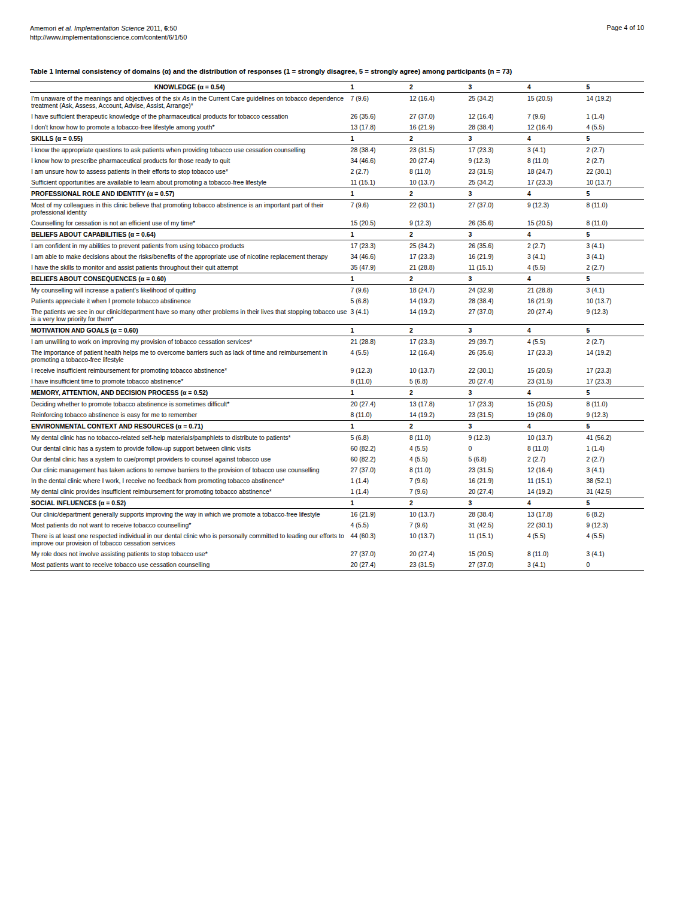Amemori et al. Implementation Science 2011, 6:50
http://www.implementationscience.com/content/6/1/50
Page 4 of 10
Table 1 Internal consistency of domains (α) and the distribution of responses (1 = strongly disagree, 5 = strongly agree) among participants (n = 73)
| KNOWLEDGE (α = 0.54) | 1 | 2 | 3 | 4 | 5 |
| --- | --- | --- | --- | --- | --- |
| I'm unaware of the meanings and objectives of the six A s in the Current Care guidelines on tobacco dependence treatment (Ask, Assess, Account, Advise, Assist, Arrange)* | 7 (9.6) | 12 (16.4) | 25 (34.2) | 15 (20.5) | 14 (19.2) |
| I have sufficient therapeutic knowledge of the pharmaceutical products for tobacco cessation | 26 (35.6) | 27 (37.0) | 12 (16.4) | 7 (9.6) | 1 (1.4) |
| I don't know how to promote a tobacco-free lifestyle among youth* | 13 (17.8) | 16 (21.9) | 28 (38.4) | 12 (16.4) | 4 (5.5) |
| SKILLS (α = 0.55) | 1 | 2 | 3 | 4 | 5 |
| I know the appropriate questions to ask patients when providing tobacco use cessation counselling | 28 (38.4) | 23 (31.5) | 17 (23.3) | 3 (4.1) | 2 (2.7) |
| I know how to prescribe pharmaceutical products for those ready to quit | 34 (46.6) | 20 (27.4) | 9 (12.3) | 8 (11.0) | 2 (2.7) |
| I am unsure how to assess patients in their efforts to stop tobacco use* | 2 (2.7) | 8 (11.0) | 23 (31.5) | 18 (24.7) | 22 (30.1) |
| Sufficient opportunities are available to learn about promoting a tobacco-free lifestyle | 11 (15.1) | 10 (13.7) | 25 (34.2) | 17 (23.3) | 10 (13.7) |
| PROFESSIONAL ROLE AND IDENTITY (α = 0.57) | 1 | 2 | 3 | 4 | 5 |
| Most of my colleagues in this clinic believe that promoting tobacco abstinence is an important part of their professional identity | 7 (9.6) | 22 (30.1) | 27 (37.0) | 9 (12.3) | 8 (11.0) |
| Counselling for cessation is not an efficient use of my time* | 15 (20.5) | 9 (12.3) | 26 (35.6) | 15 (20.5) | 8 (11.0) |
| BELIEFS ABOUT CAPABILITIES (α = 0.64) | 1 | 2 | 3 | 4 | 5 |
| I am confident in my abilities to prevent patients from using tobacco products | 17 (23.3) | 25 (34.2) | 26 (35.6) | 2 (2.7) | 3 (4.1) |
| I am able to make decisions about the risks/benefits of the appropriate use of nicotine replacement therapy | 34 (46.6) | 17 (23.3) | 16 (21.9) | 3 (4.1) | 3 (4.1) |
| I have the skills to monitor and assist patients throughout their quit attempt | 35 (47.9) | 21 (28.8) | 11 (15.1) | 4 (5.5) | 2 (2.7) |
| BELIEFS ABOUT CONSEQUENCES (α = 0.60) | 1 | 2 | 3 | 4 | 5 |
| My counselling will increase a patient's likelihood of quitting | 7 (9.6) | 18 (24.7) | 24 (32.9) | 21 (28.8) | 3 (4.1) |
| Patients appreciate it when I promote tobacco abstinence | 5 (6.8) | 14 (19.2) | 28 (38.4) | 16 (21.9) | 10 (13.7) |
| The patients we see in our clinic/department have so many other problems in their lives that stopping tobacco use is a very low priority for them* | 3 (4.1) | 14 (19.2) | 27 (37.0) | 20 (27.4) | 9 (12.3) |
| MOTIVATION AND GOALS (α = 0.60) | 1 | 2 | 3 | 4 | 5 |
| I am unwilling to work on improving my provision of tobacco cessation services* | 21 (28.8) | 17 (23.3) | 29 (39.7) | 4 (5.5) | 2 (2.7) |
| The importance of patient health helps me to overcome barriers such as lack of time and reimbursement in promoting a tobacco-free lifestyle | 4 (5.5) | 12 (16.4) | 26 (35.6) | 17 (23.3) | 14 (19.2) |
| I receive insufficient reimbursement for promoting tobacco abstinence* | 9 (12.3) | 10 (13.7) | 22 (30.1) | 15 (20.5) | 17 (23.3) |
| I have insufficient time to promote tobacco abstinence* | 8 (11.0) | 5 (6.8) | 20 (27.4) | 23 (31.5) | 17 (23.3) |
| MEMORY, ATTENTION, AND DECISION PROCESS (α = 0.52) | 1 | 2 | 3 | 4 | 5 |
| Deciding whether to promote tobacco abstinence is sometimes difficult* | 20 (27.4) | 13 (17.8) | 17 (23.3) | 15 (20.5) | 8 (11.0) |
| Reinforcing tobacco abstinence is easy for me to remember | 8 (11.0) | 14 (19.2) | 23 (31.5) | 19 (26.0) | 9 (12.3) |
| ENVIRONMENTAL CONTEXT AND RESOURCES (α = 0.71) | 1 | 2 | 3 | 4 | 5 |
| My dental clinic has no tobacco-related self-help materials/pamphlets to distribute to patients* | 5 (6.8) | 8 (11.0) | 9 (12.3) | 10 (13.7) | 41 (56.2) |
| Our dental clinic has a system to provide follow-up support between clinic visits | 60 (82.2) | 4 (5.5) | 0 | 8 (11.0) | 1 (1.4) |
| Our dental clinic has a system to cue/prompt providers to counsel against tobacco use | 60 (82.2) | 4 (5.5) | 5 (6.8) | 2 (2.7) | 2 (2.7) |
| Our clinic management has taken actions to remove barriers to the provision of tobacco use counselling | 27 (37.0) | 8 (11.0) | 23 (31.5) | 12 (16.4) | 3 (4.1) |
| In the dental clinic where I work, I receive no feedback from promoting tobacco abstinence* | 1 (1.4) | 7 (9.6) | 16 (21.9) | 11 (15.1) | 38 (52.1) |
| My dental clinic provides insufficient reimbursement for promoting tobacco abstinence* | 1 (1.4) | 7 (9.6) | 20 (27.4) | 14 (19.2) | 31 (42.5) |
| SOCIAL INFLUENCES (α = 0.52) | 1 | 2 | 3 | 4 | 5 |
| Our clinic/department generally supports improving the way in which we promote a tobacco-free lifestyle | 16 (21.9) | 10 (13.7) | 28 (38.4) | 13 (17.8) | 6 (8.2) |
| Most patients do not want to receive tobacco counselling* | 4 (5.5) | 7 (9.6) | 31 (42.5) | 22 (30.1) | 9 (12.3) |
| There is at least one respected individual in our dental clinic who is personally committed to leading our efforts to improve our provision of tobacco cessation services | 44 (60.3) | 10 (13.7) | 11 (15.1) | 4 (5.5) | 4 (5.5) |
| My role does not involve assisting patients to stop tobacco use* | 27 (37.0) | 20 (27.4) | 15 (20.5) | 8 (11.0) | 3 (4.1) |
| Most patients want to receive tobacco use cessation counselling | 20 (27.4) | 23 (31.5) | 27 (37.0) | 3 (4.1) | 0 |